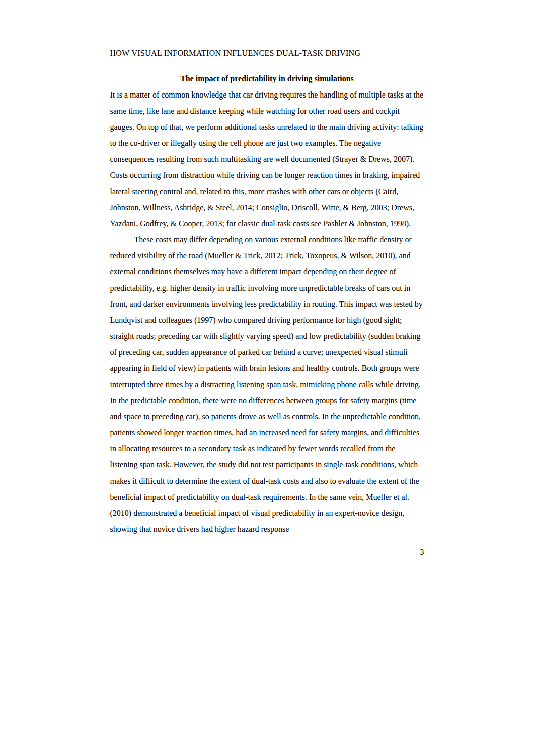HOW VISUAL INFORMATION INFLUENCES DUAL-TASK DRIVING
The impact of predictability in driving simulations
It is a matter of common knowledge that car driving requires the handling of multiple tasks at the same time, like lane and distance keeping while watching for other road users and cockpit gauges. On top of that, we perform additional tasks unrelated to the main driving activity: talking to the co-driver or illegally using the cell phone are just two examples. The negative consequences resulting from such multitasking are well documented (Strayer & Drews, 2007). Costs occurring from distraction while driving can be longer reaction times in braking, impaired lateral steering control and, related to this, more crashes with other cars or objects (Caird, Johnston, Willness, Asbridge, & Steel, 2014; Consiglio, Driscoll, Witte, & Berg, 2003; Drews, Yazdani, Godfrey, & Cooper, 2013; for classic dual-task costs see Pashler & Johnston, 1998).
These costs may differ depending on various external conditions like traffic density or reduced visibility of the road (Mueller & Trick, 2012; Trick, Toxopeus, & Wilson, 2010), and external conditions themselves may have a different impact depending on their degree of predictability, e.g. higher density in traffic involving more unpredictable breaks of cars out in front, and darker environments involving less predictability in routing. This impact was tested by Lundqvist and colleagues (1997) who compared driving performance for high (good sight; straight roads; preceding car with slightly varying speed) and low predictability (sudden braking of preceding car, sudden appearance of parked car behind a curve; unexpected visual stimuli appearing in field of view) in patients with brain lesions and healthy controls. Both groups were interrupted three times by a distracting listening span task, mimicking phone calls while driving. In the predictable condition, there were no differences between groups for safety margins (time and space to preceding car), so patients drove as well as controls. In the unpredictable condition, patients showed longer reaction times, had an increased need for safety margins, and difficulties in allocating resources to a secondary task as indicated by fewer words recalled from the listening span task. However, the study did not test participants in single-task conditions, which makes it difficult to determine the extent of dual-task costs and also to evaluate the extent of the beneficial impact of predictability on dual-task requirements. In the same vein, Mueller et al. (2010) demonstrated a beneficial impact of visual predictability in an expert-novice design, showing that novice drivers had higher hazard response
3